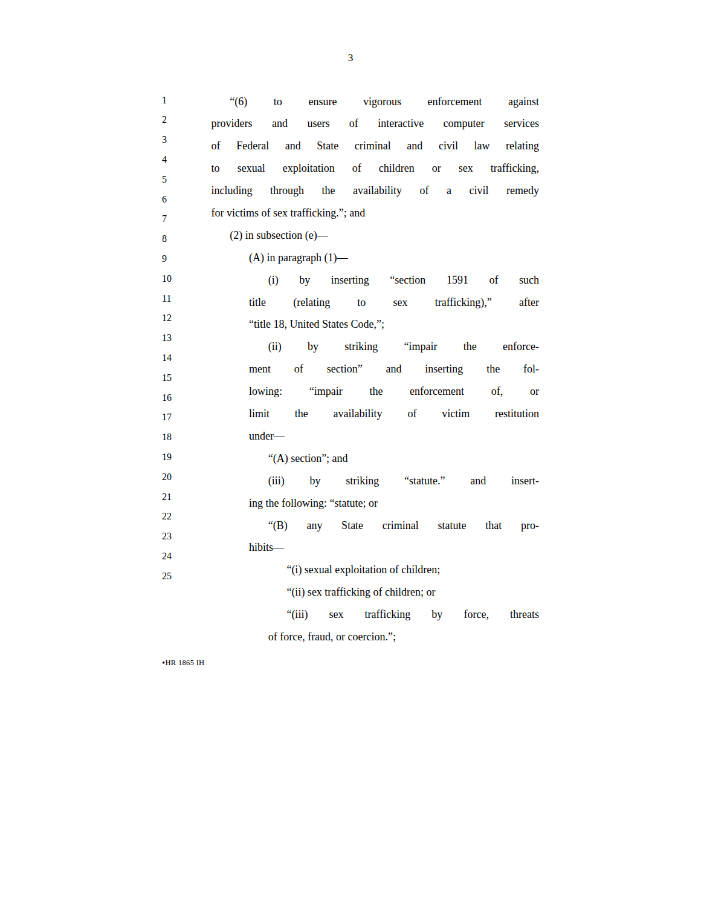3
| 1 2 3 4 5 6 7 8 9 10 11 12 13 14 15 16 17 18 19 20 21 22 23 24 25 | “(6) to ensure vigorous enforcement against providers and users of interactive computer services of Federal and State criminal and civil law relating to sexual exploitation of children or sex trafficking, including through the availability of a civil remedy for victims of sex trafficking.”; and (2) in subsection (e)— (A) in paragraph (1)— (i) by inserting “section 1591 of such title (relating to sex trafficking),” after “title 18, United States Code,”; (ii) by striking “impair the enforce- ment of section” and inserting the fol- lowing: “impair the enforcement of, or limit the availability of victim restitution under— “(A) section”; and (iii) by striking “statute.” and insert- ing the following: “statute; or “(B) any State criminal statute that pro- hibits— “(i) sexual exploitation of children; “(ii) sex trafficking of children; or “(iii) sex trafficking by force, threats of force, fraud, or coercion.”; |
•HR 1865 IH